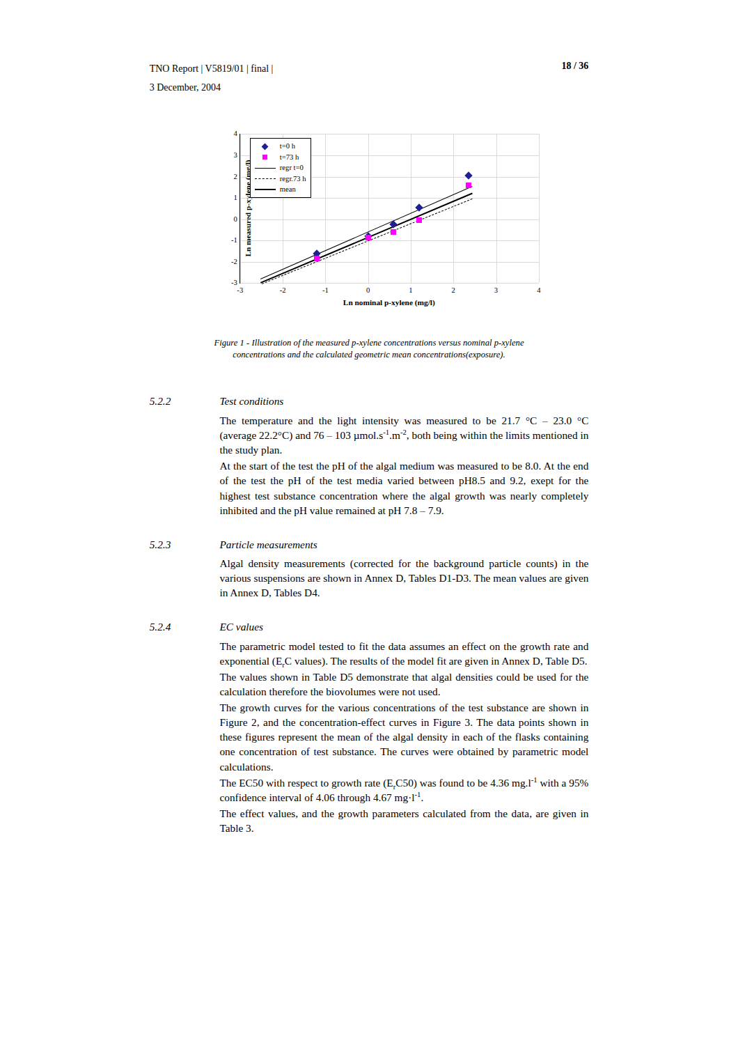TNO Report | V5819/01 | final |
3 December, 2004
18 / 36
Ln measured p-xylene (mg/l)
4
3
2
1
0
-1
-2
-3
-3
-2
-1
0
1
2
3
4
t=0 h
t=73 h
regr t=0
regr.73 h
mean
Ln nominal p-xylene (mg/l)
Figure 1 - Illustration of the measured p-xylene concentrations versus nominal p-xylene concentrations and the calculated geometric mean concentrations(exposure).
5.2.2
Test conditions
The temperature and the light intensity was measured to be 21.7 °C – 23.0 °C (average 22.2°C) and 76 – 103 µmol.s-1.m-2, both being within the limits mentioned in the study plan.
At the start of the test the pH of the algal medium was measured to be 8.0. At the end of the test the pH of the test media varied between pH8.5 and 9.2, exept for the highest test substance concentration where the algal growth was nearly completely inhibited and the pH value remained at pH 7.8 – 7.9.
5.2.3
Particle measurements
Algal density measurements (corrected for the background particle counts) in the various suspensions are shown in Annex D, Tables D1-D3. The mean values are given in Annex D, Tables D4.
5.2.4
EC values
The parametric model tested to fit the data assumes an effect on the growth rate and exponential (ErC values). The results of the model fit are given in Annex D, Table D5.
The values shown in Table D5 demonstrate that algal densities could be used for the calculation therefore the biovolumes were not used.
The growth curves for the various concentrations of the test substance are shown in Figure 2, and the concentration-effect curves in Figure 3. The data points shown in these figures represent the mean of the algal density in each of the flasks containing one concentration of test substance. The curves were obtained by parametric model calculations.
The EC50 with respect to growth rate (ErC50) was found to be 4.36 mg.l-1 with a 95% confidence interval of 4.06 through 4.67 mg·l-1.
The effect values, and the growth parameters calculated from the data, are given in Table 3.